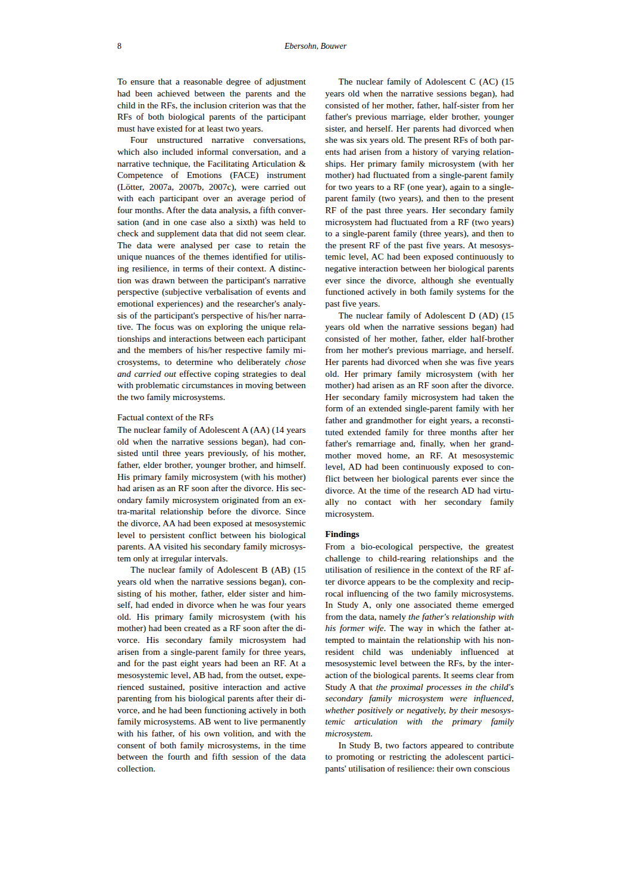8 Ebersohn, Bouwer
To ensure that a reasonable degree of adjustment had been achieved between the parents and the child in the RFs, the inclusion criterion was that the RFs of both biological parents of the participant must have existed for at least two years.
Four unstructured narrative conversations, which also included informal conversation, and a narrative technique, the Facilitating Articulation & Competence of Emotions (FACE) instrument (Lötter, 2007a, 2007b, 2007c), were carried out with each participant over an average period of four months. After the data analysis, a fifth conversation (and in one case also a sixth) was held to check and supplement data that did not seem clear. The data were analysed per case to retain the unique nuances of the themes identified for utilising resilience, in terms of their context. A distinction was drawn between the participant's narrative perspective (subjective verbalisation of events and emotional experiences) and the researcher's analysis of the participant's perspective of his/her narrative. The focus was on exploring the unique relationships and interactions between each participant and the members of his/her respective family microsystems, to determine who deliberately chose and carried out effective coping strategies to deal with problematic circumstances in moving between the two family microsystems.
Factual context of the RFs
The nuclear family of Adolescent A (AA) (14 years old when the narrative sessions began), had consisted until three years previously, of his mother, father, elder brother, younger brother, and himself. His primary family microsystem (with his mother) had arisen as an RF soon after the divorce. His secondary family microsystem originated from an extra-marital relationship before the divorce. Since the divorce, AA had been exposed at mesosystemic level to persistent conflict between his biological parents. AA visited his secondary family microsystem only at irregular intervals.
The nuclear family of Adolescent B (AB) (15 years old when the narrative sessions began), consisting of his mother, father, elder sister and himself, had ended in divorce when he was four years old. His primary family microsystem (with his mother) had been created as a RF soon after the divorce. His secondary family microsystem had arisen from a single-parent family for three years, and for the past eight years had been an RF. At a mesosystemic level, AB had, from the outset, experienced sustained, positive interaction and active parenting from his biological parents after their divorce, and he had been functioning actively in both family microsystems. AB went to live permanently with his father, of his own volition, and with the consent of both family microsystems, in the time between the fourth and fifth session of the data collection.
The nuclear family of Adolescent C (AC) (15 years old when the narrative sessions began), had consisted of her mother, father, half-sister from her father's previous marriage, elder brother, younger sister, and herself. Her parents had divorced when she was six years old. The present RFs of both parents had arisen from a history of varying relationships. Her primary family microsystem (with her mother) had fluctuated from a single-parent family for two years to a RF (one year), again to a single-parent family (two years), and then to the present RF of the past three years. Her secondary family microsystem had fluctuated from a RF (two years) to a single-parent family (three years), and then to the present RF of the past five years. At mesosystemic level, AC had been exposed continuously to negative interaction between her biological parents ever since the divorce, although she eventually functioned actively in both family systems for the past five years.
The nuclear family of Adolescent D (AD) (15 years old when the narrative sessions began) had consisted of her mother, father, elder half-brother from her mother's previous marriage, and herself. Her parents had divorced when she was five years old. Her primary family microsystem (with her mother) had arisen as an RF soon after the divorce. Her secondary family microsystem had taken the form of an extended single-parent family with her father and grandmother for eight years, a reconstituted extended family for three months after her father's remarriage and, finally, when her grandmother moved home, an RF. At mesosystemic level, AD had been continuously exposed to conflict between her biological parents ever since the divorce. At the time of the research AD had virtually no contact with her secondary family microsystem.
Findings
From a bio-ecological perspective, the greatest challenge to child-rearing relationships and the utilisation of resilience in the context of the RF after divorce appears to be the complexity and reciprocal influencing of the two family microsystems. In Study A, only one associated theme emerged from the data, namely the father's relationship with his former wife. The way in which the father attempted to maintain the relationship with his non-resident child was undeniably influenced at mesosystemic level between the RFs, by the interaction of the biological parents. It seems clear from Study A that the proximal processes in the child's secondary family microsystem were influenced, whether positively or negatively, by their mesosystemic articulation with the primary family microsystem.
In Study B, two factors appeared to contribute to promoting or restricting the adolescent participants' utilisation of resilience: their own conscious